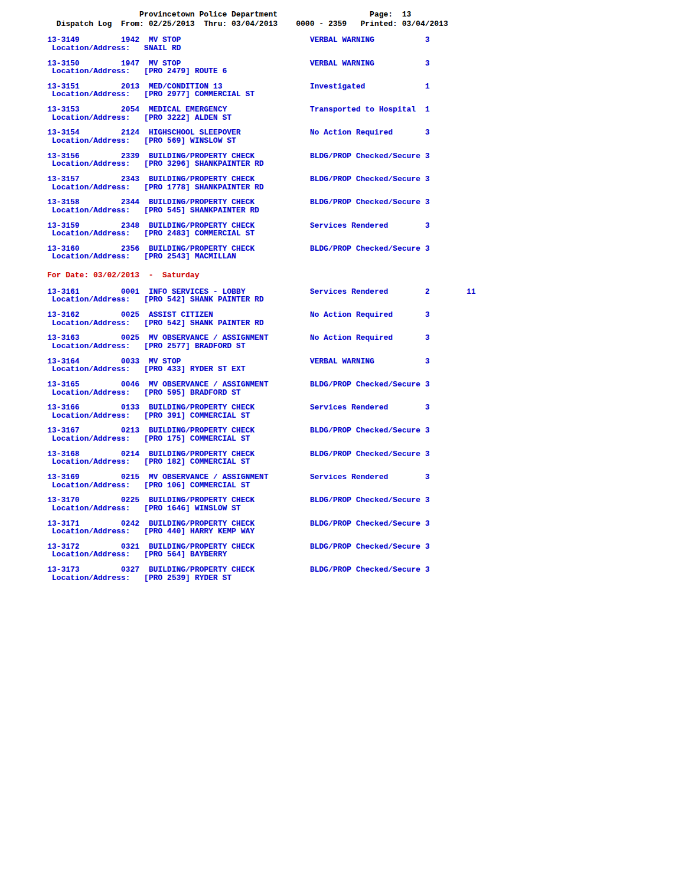Provincetown Police Department Page: 13
Dispatch Log From: 02/25/2013 Thru: 03/04/2013 0000 - 2359 Printed: 03/04/2013
13-3149 1942 MV STOP VERBAL WARNING 3
Location/Address: SNAIL RD
13-3150 1947 MV STOP VERBAL WARNING 3
Location/Address: [PRO 2479] ROUTE 6
13-3151 2013 MED/CONDITION 13 Investigated 1
Location/Address: [PRO 2977] COMMERCIAL ST
13-3153 2054 MEDICAL EMERGENCY Transported to Hospital 1
Location/Address: [PRO 3222] ALDEN ST
13-3154 2124 HIGHSCHOOL SLEEPOVER No Action Required 3
Location/Address: [PRO 569] WINSLOW ST
13-3156 2339 BUILDING/PROPERTY CHECK BLDG/PROP Checked/Secure 3
Location/Address: [PRO 3296] SHANKPAINTER RD
13-3157 2343 BUILDING/PROPERTY CHECK BLDG/PROP Checked/Secure 3
Location/Address: [PRO 1778] SHANKPAINTER RD
13-3158 2344 BUILDING/PROPERTY CHECK BLDG/PROP Checked/Secure 3
Location/Address: [PRO 545] SHANKPAINTER RD
13-3159 2348 BUILDING/PROPERTY CHECK Services Rendered 3
Location/Address: [PRO 2483] COMMERCIAL ST
13-3160 2356 BUILDING/PROPERTY CHECK BLDG/PROP Checked/Secure 3
Location/Address: [PRO 2543] MACMILLAN
For Date: 03/02/2013 - Saturday
13-3161 0001 INFO SERVICES - LOBBY Services Rendered 2 11
Location/Address: [PRO 542] SHANK PAINTER RD
13-3162 0025 ASSIST CITIZEN No Action Required 3
Location/Address: [PRO 542] SHANK PAINTER RD
13-3163 0025 MV OBSERVANCE / ASSIGNMENT No Action Required 3
Location/Address: [PRO 2577] BRADFORD ST
13-3164 0033 MV STOP VERBAL WARNING 3
Location/Address: [PRO 433] RYDER ST EXT
13-3165 0046 MV OBSERVANCE / ASSIGNMENT BLDG/PROP Checked/Secure 3
Location/Address: [PRO 595] BRADFORD ST
13-3166 0133 BUILDING/PROPERTY CHECK Services Rendered 3
Location/Address: [PRO 391] COMMERCIAL ST
13-3167 0213 BUILDING/PROPERTY CHECK BLDG/PROP Checked/Secure 3
Location/Address: [PRO 175] COMMERCIAL ST
13-3168 0214 BUILDING/PROPERTY CHECK BLDG/PROP Checked/Secure 3
Location/Address: [PRO 182] COMMERCIAL ST
13-3169 0215 MV OBSERVANCE / ASSIGNMENT Services Rendered 3
Location/Address: [PRO 106] COMMERCIAL ST
13-3170 0225 BUILDING/PROPERTY CHECK BLDG/PROP Checked/Secure 3
Location/Address: [PRO 1646] WINSLOW ST
13-3171 0242 BUILDING/PROPERTY CHECK BLDG/PROP Checked/Secure 3
Location/Address: [PRO 440] HARRY KEMP WAY
13-3172 0321 BUILDING/PROPERTY CHECK BLDG/PROP Checked/Secure 3
Location/Address: [PRO 564] BAYBERRY
13-3173 0327 BUILDING/PROPERTY CHECK BLDG/PROP Checked/Secure 3
Location/Address: [PRO 2539] RYDER ST